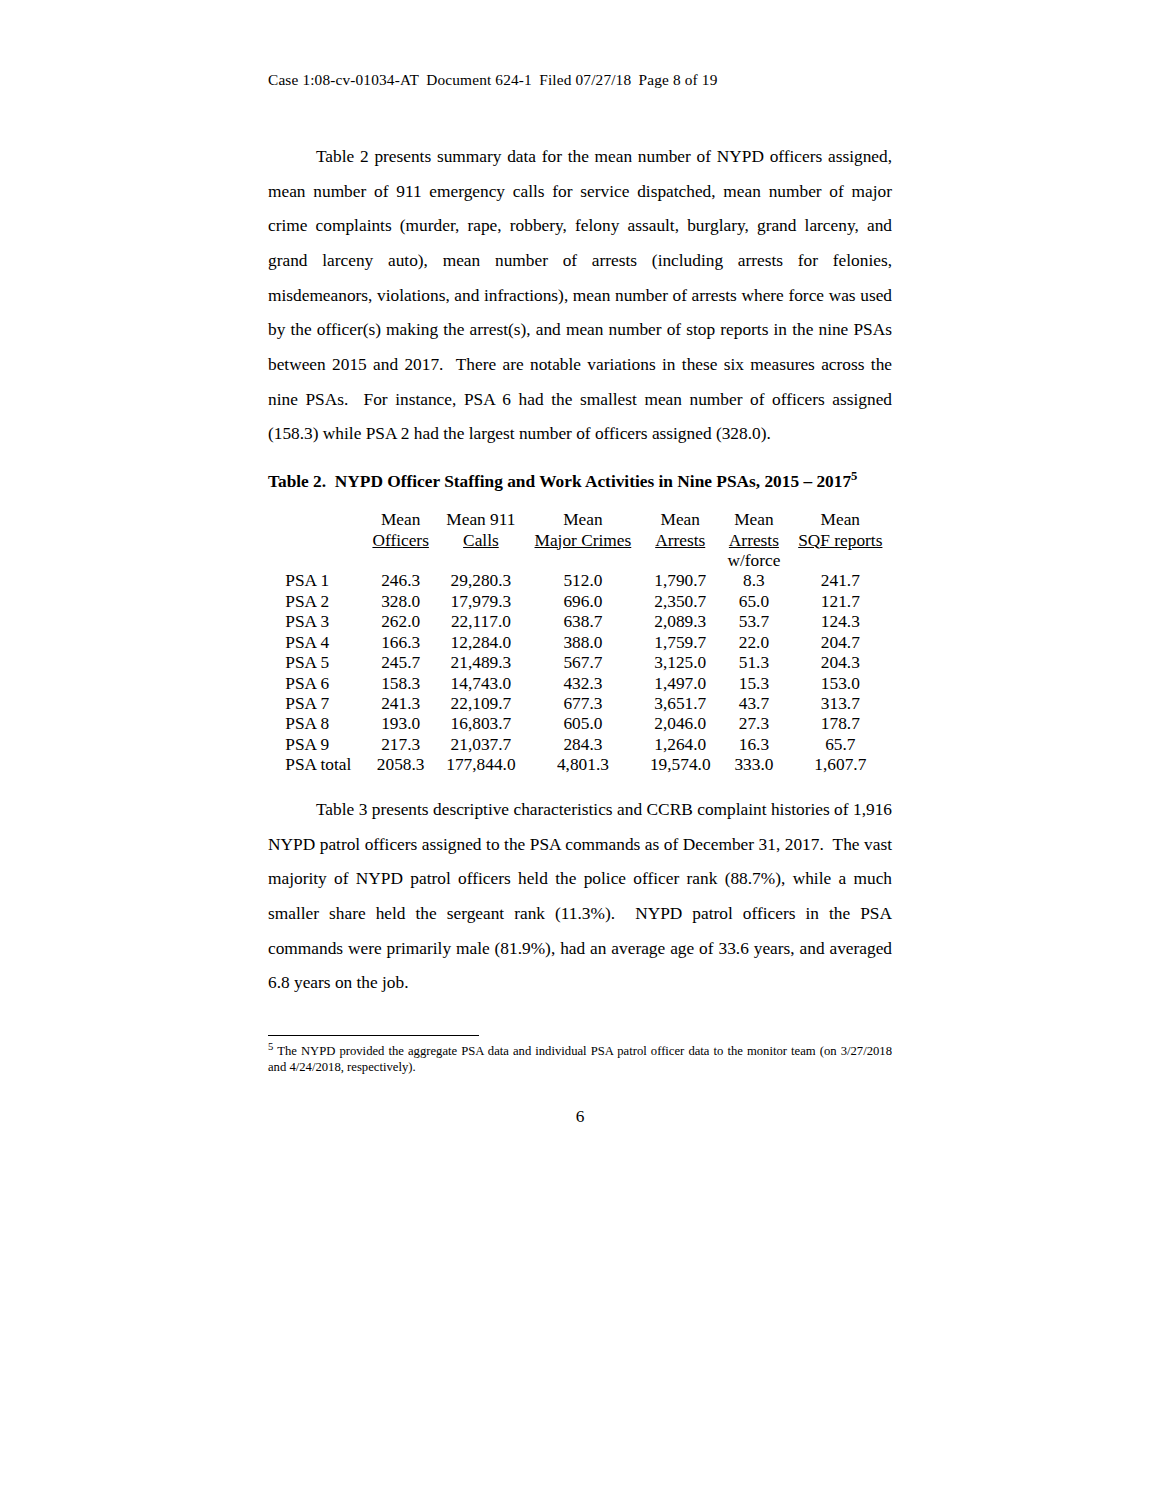Case 1:08-cv-01034-AT Document 624-1 Filed 07/27/18 Page 8 of 19
Table 2 presents summary data for the mean number of NYPD officers assigned, mean number of 911 emergency calls for service dispatched, mean number of major crime complaints (murder, rape, robbery, felony assault, burglary, grand larceny, and grand larceny auto), mean number of arrests (including arrests for felonies, misdemeanors, violations, and infractions), mean number of arrests where force was used by the officer(s) making the arrest(s), and mean number of stop reports in the nine PSAs between 2015 and 2017. There are notable variations in these six measures across the nine PSAs. For instance, PSA 6 had the smallest mean number of officers assigned (158.3) while PSA 2 had the largest number of officers assigned (328.0).
Table 2. NYPD Officer Staffing and Work Activities in Nine PSAs, 2015 – 20175
| | Mean | Mean 911 | Mean | Mean | Mean | Mean |
| --- | --- | --- | --- | --- | --- | --- |
| | Officers | Calls | Major Crimes | Arrests | Arrests | SQF reports |
| | | | | | w/force | |
| PSA 1 | 246.3 | 29,280.3 | 512.0 | 1,790.7 | 8.3 | 241.7 |
| PSA 2 | 328.0 | 17,979.3 | 696.0 | 2,350.7 | 65.0 | 121.7 |
| PSA 3 | 262.0 | 22,117.0 | 638.7 | 2,089.3 | 53.7 | 124.3 |
| PSA 4 | 166.3 | 12,284.0 | 388.0 | 1,759.7 | 22.0 | 204.7 |
| PSA 5 | 245.7 | 21,489.3 | 567.7 | 3,125.0 | 51.3 | 204.3 |
| PSA 6 | 158.3 | 14,743.0 | 432.3 | 1,497.0 | 15.3 | 153.0 |
| PSA 7 | 241.3 | 22,109.7 | 677.3 | 3,651.7 | 43.7 | 313.7 |
| PSA 8 | 193.0 | 16,803.7 | 605.0 | 2,046.0 | 27.3 | 178.7 |
| PSA 9 | 217.3 | 21,037.7 | 284.3 | 1,264.0 | 16.3 | 65.7 |
| PSA total | 2058.3 | 177,844.0 | 4,801.3 | 19,574.0 | 333.0 | 1,607.7 |
Table 3 presents descriptive characteristics and CCRB complaint histories of 1,916 NYPD patrol officers assigned to the PSA commands as of December 31, 2017. The vast majority of NYPD patrol officers held the police officer rank (88.7%), while a much smaller share held the sergeant rank (11.3%). NYPD patrol officers in the PSA commands were primarily male (81.9%), had an average age of 33.6 years, and averaged 6.8 years on the job.
5 The NYPD provided the aggregate PSA data and individual PSA patrol officer data to the monitor team (on 3/27/2018 and 4/24/2018, respectively).
6